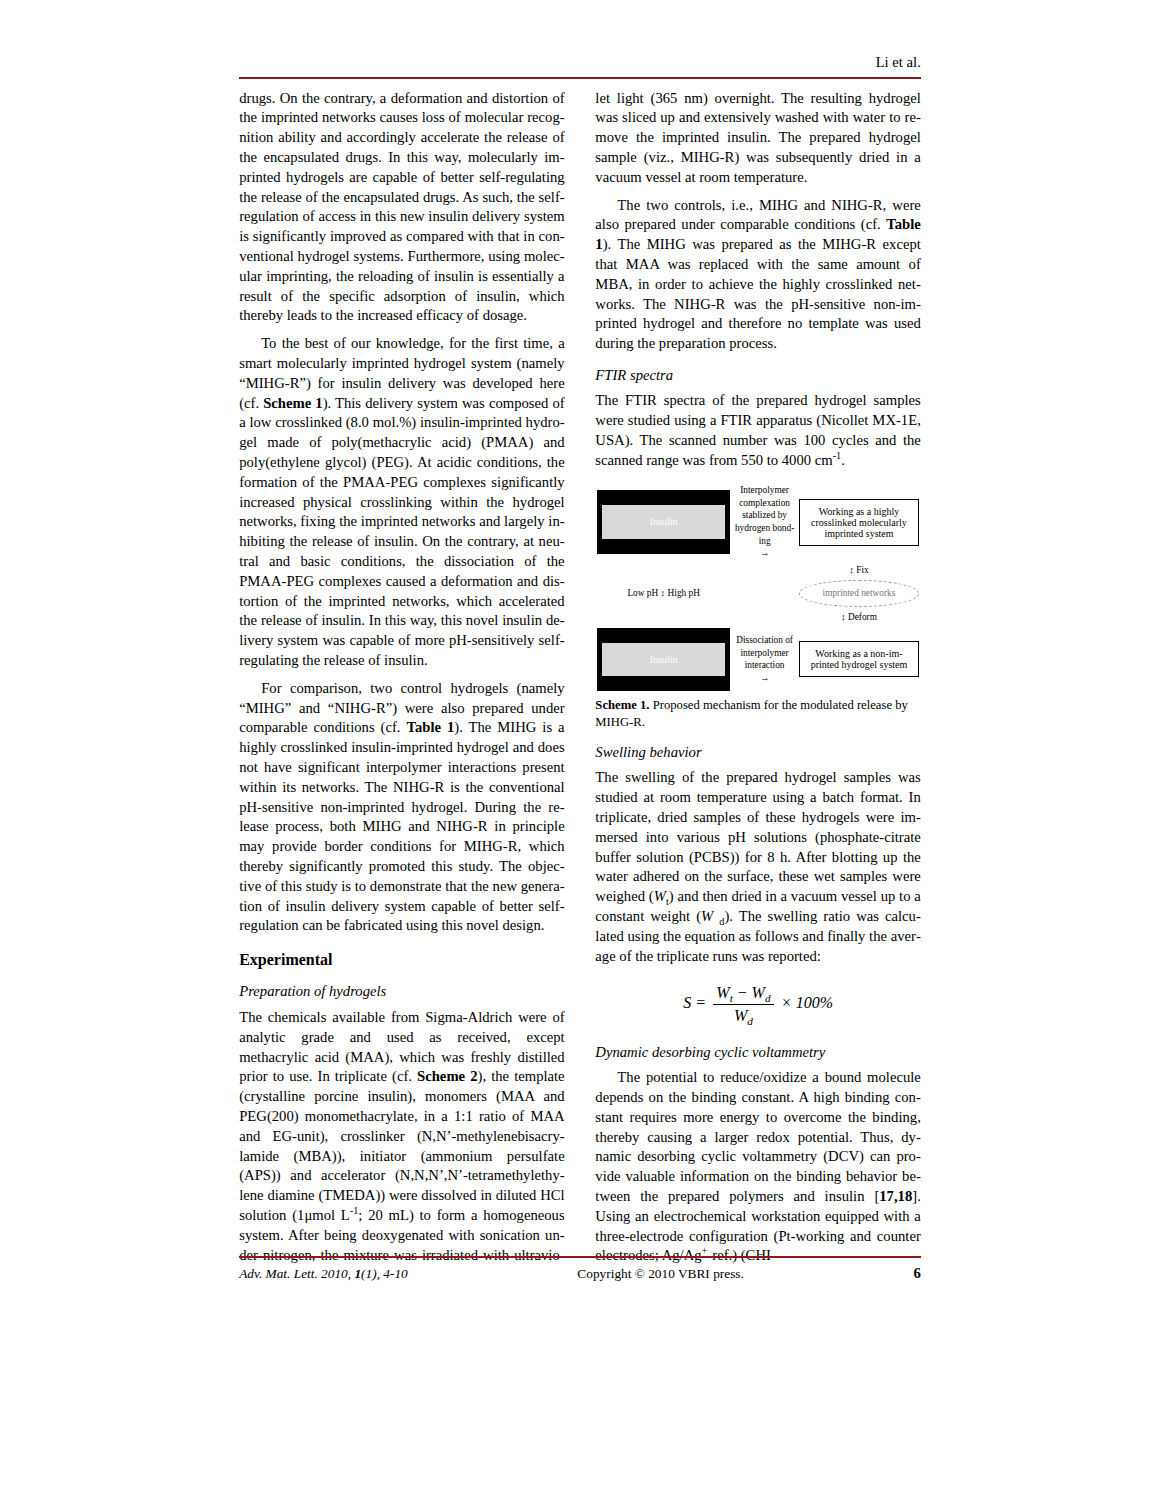Li et al.
drugs. On the contrary, a deformation and distortion of the imprinted networks causes loss of molecular recognition ability and accordingly accelerate the release of the encapsulated drugs. In this way, molecularly imprinted hydrogels are capable of better self-regulating the release of the encapsulated drugs. As such, the self-regulation of access in this new insulin delivery system is significantly improved as compared with that in conventional hydrogel systems. Furthermore, using molecular imprinting, the reloading of insulin is essentially a result of the specific adsorption of insulin, which thereby leads to the increased efficacy of dosage.
To the best of our knowledge, for the first time, a smart molecularly imprinted hydrogel system (namely “MIHG-R”) for insulin delivery was developed here (cf. Scheme 1). This delivery system was composed of a low crosslinked (8.0 mol.%) insulin-imprinted hydrogel made of poly(methacrylic acid) (PMAA) and poly(ethylene glycol) (PEG). At acidic conditions, the formation of the PMAA-PEG complexes significantly increased physical crosslinking within the hydrogel networks, fixing the imprinted networks and largely inhibiting the release of insulin. On the contrary, at neutral and basic conditions, the dissociation of the PMAA-PEG complexes caused a deformation and distortion of the imprinted networks, which accelerated the release of insulin. In this way, this novel insulin delivery system was capable of more pH-sensitively self-regulating the release of insulin.
For comparison, two control hydrogels (namely “MIHG” and “NIHG-R”) were also prepared under comparable conditions (cf. Table 1). The MIHG is a highly crosslinked insulin-imprinted hydrogel and does not have significant interpolymer interactions present within its networks. The NIHG-R is the conventional pH-sensitive non-imprinted hydrogel. During the release process, both MIHG and NIHG-R in principle may provide border conditions for MIHG-R, which thereby significantly promoted this study. The objective of this study is to demonstrate that the new generation of insulin delivery system capable of better self-regulation can be fabricated using this novel design.
Experimental
Preparation of hydrogels
The chemicals available from Sigma-Aldrich were of analytic grade and used as received, except methacrylic acid (MAA), which was freshly distilled prior to use. In triplicate (cf. Scheme 2), the template (crystalline porcine insulin), monomers (MAA and PEG(200) monomethacrylate, in a 1:1 ratio of MAA and EG-unit), crosslinker (N,N’-methylenebisacrylamide (MBA)), initiator (ammonium persulfate (APS)) and accelerator (N,N,N’,N’-tetramethylethylene diamine (TMEDA)) were dissolved in diluted HCl solution (1μmol L-1; 20 mL) to form a homogeneous system. After being deoxygenated with sonication under nitrogen, the mixture was irradiated with ultraviolet light (365 nm) overnight. The resulting hydrogel was sliced up and extensively washed with water to remove the imprinted insulin. The prepared hydrogel sample (viz., MIHG-R) was subsequently dried in a vacuum vessel at room temperature.
The two controls, i.e., MIHG and NIHG-R, were also prepared under comparable conditions (cf. Table 1). The MIHG was prepared as the MIHG-R except that MAA was replaced with the same amount of MBA, in order to achieve the highly crosslinked networks. The NIHG-R was the pH-sensitive non-imprinted hydrogel and therefore no template was used during the preparation process.
FTIR spectra
The FTIR spectra of the prepared hydrogel samples were studied using a FTIR apparatus (Nicollet MX-1E, USA). The scanned number was 100 cycles and the scanned range was from 550 to 4000 cm-1.
| Insulin | Interpolymer complexation stablized by hydrogen bonding → | Working as a highly crosslinked molecularly imprinted system |
| | | ↕ Fix |
| Low pH ↕ High pH | | imprinted networks |
| | | ↕ Deform |
| Insulin | Dissociation of interpolymer interaction → | Working as a non-imprinted hydrogel system |
Scheme 1. Proposed mechanism for the modulated release by MIHG-R.
Swelling behavior
The swelling of the prepared hydrogel samples was studied at room temperature using a batch format. In triplicate, dried samples of these hydrogels were immersed into various pH solutions (phosphate-citrate buffer solution (PCBS)) for 8 h. After blotting up the water adhered on the surface, these wet samples were weighed (Wt) and then dried in a vacuum vessel up to a constant weight (W d). The swelling ratio was calculated using the equation as follows and finally the average of the triplicate runs was reported:
S = Wt − Wd Wd × 100%
Dynamic desorbing cyclic voltammetry
The potential to reduce/oxidize a bound molecule depends on the binding constant. A high binding constant requires more energy to overcome the binding, thereby causing a larger redox potential. Thus, dynamic desorbing cyclic voltammetry (DCV) can provide valuable information on the binding behavior between the prepared polymers and insulin [17,18]. Using an electrochemical workstation equipped with a three-electrode configuration (Pt-working and counter electrodes; Ag/Ag+-ref.) (CHI-
Adv. Mat. Lett. 2010, 1(1), 4-10 Copyright © 2010 VBRI press. 6